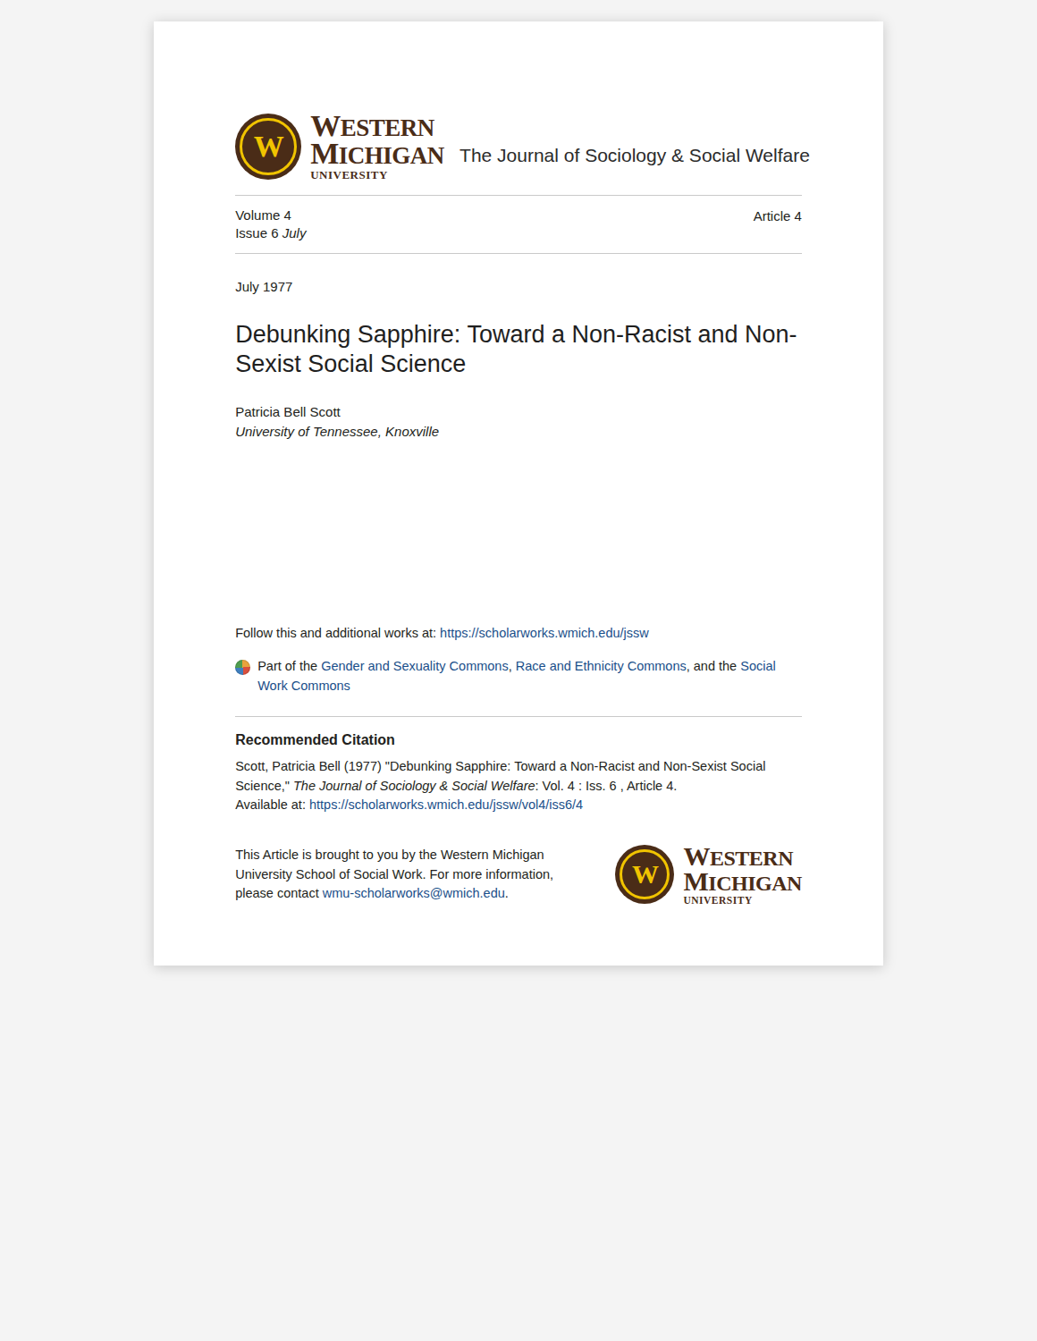W
WESTERN MICHIGAN UNIVERSITY
The Journal of Sociology & Social Welfare
Volume 4
Issue 6 July
Article 4
July 1977
Debunking Sapphire: Toward a Non-Racist and Non-Sexist Social Science
Patricia Bell Scott
University of Tennessee, Knoxville
Follow this and additional works at: https://scholarworks.wmich.edu/jssw
Part of the Gender and Sexuality Commons, Race and Ethnicity Commons, and the Social Work Commons
Recommended Citation
Scott, Patricia Bell (1977) "Debunking Sapphire: Toward a Non-Racist and Non-Sexist Social Science," The Journal of Sociology & Social Welfare: Vol. 4 : Iss. 6 , Article 4.
Available at: https://scholarworks.wmich.edu/jssw/vol4/iss6/4
This Article is brought to you by the Western Michigan University School of Social Work. For more information, please contact wmu-scholarworks@wmich.edu.
W
WESTERN MICHIGAN UNIVERSITY